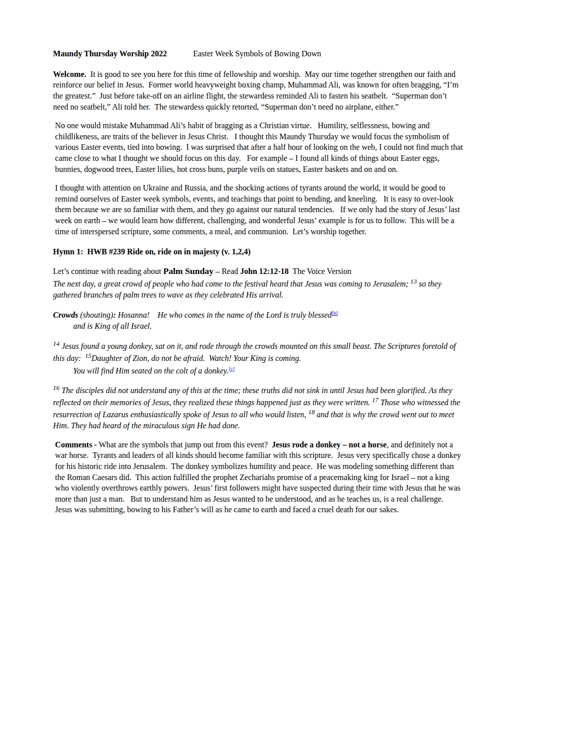Maundy Thursday Worship 2022 Easter Week Symbols of Bowing Down
Welcome. It is good to see you here for this time of fellowship and worship. May our time together strengthen our faith and reinforce our belief in Jesus. Former world heavyweight boxing champ, Muhammad Ali, was known for often bragging, “I’m the greatest.” Just before take-off on an airline flight, the stewardess reminded Ali to fasten his seatbelt. “Superman don’t need no seatbelt,” Ali told her. The stewardess quickly retorted, “Superman don’t need no airplane, either.”
No one would mistake Muhammad Ali’s habit of bragging as a Christian virtue. Humility, selflessness, bowing and childlikeness, are traits of the believer in Jesus Christ. I thought this Maundy Thursday we would focus the symbolism of various Easter events, tied into bowing. I was surprised that after a half hour of looking on the web, I could not find much that came close to what I thought we should focus on this day. For example – I found all kinds of things about Easter eggs, bunnies, dogwood trees, Easter lilies, hot cross buns, purple veils on statues, Easter baskets and on and on.
I thought with attention on Ukraine and Russia, and the shocking actions of tyrants around the world, it would be good to remind ourselves of Easter week symbols, events, and teachings that point to bending, and kneeling. It is easy to over-look them because we are so familiar with them, and they go against our natural tendencies. If we only had the story of Jesus’ last week on earth – we would learn how different, challenging, and wonderful Jesus’ example is for us to follow. This will be a time of interspersed scripture, some comments, a meal, and communion. Let’s worship together.
Hymn 1: HWB #239 Ride on, ride on in majesty (v. 1,2,4)
Let’s continue with reading about Palm Sunday – Read John 12:12-18 The Voice Version
The next day, a great crowd of people who had come to the festival heard that Jesus was coming to Jerusalem; 13 so they gathered branches of palm trees to wave as they celebrated His arrival.
Crowds (shouting): Hosanna! He who comes in the name of the Lord is truly blessed[b]
and is King of all Israel.
14 Jesus found a young donkey, sat on it, and rode through the crowds mounted on this small beast. The Scriptures foretold of this day: 15 Daughter of Zion, do not be afraid. Watch! Your King is coming.
You will find Him seated on the colt of a donkey.[c]
16 The disciples did not understand any of this at the time; these truths did not sink in until Jesus had been glorified. As they reflected on their memories of Jesus, they realized these things happened just as they were written. 17 Those who witnessed the resurrection of Lazarus enthusiastically spoke of Jesus to all who would listen, 18 and that is why the crowd went out to meet Him. They had heard of the miraculous sign He had done.
Comments - What are the symbols that jump out from this event? Jesus rode a donkey – not a horse, and definitely not a war horse. Tyrants and leaders of all kinds should become familiar with this scripture. Jesus very specifically chose a donkey for his historic ride into Jerusalem. The donkey symbolizes humility and peace. He was modeling something different than the Roman Caesars did. This action fulfilled the prophet Zechariahs promise of a peacemaking king for Israel – not a king who violently overthrows earthly powers. Jesus’ first followers might have suspected during their time with Jesus that he was more than just a man. But to understand him as Jesus wanted to be understood, and as he teaches us, is a real challenge. Jesus was submitting, bowing to his Father’s will as he came to earth and faced a cruel death for our sakes.